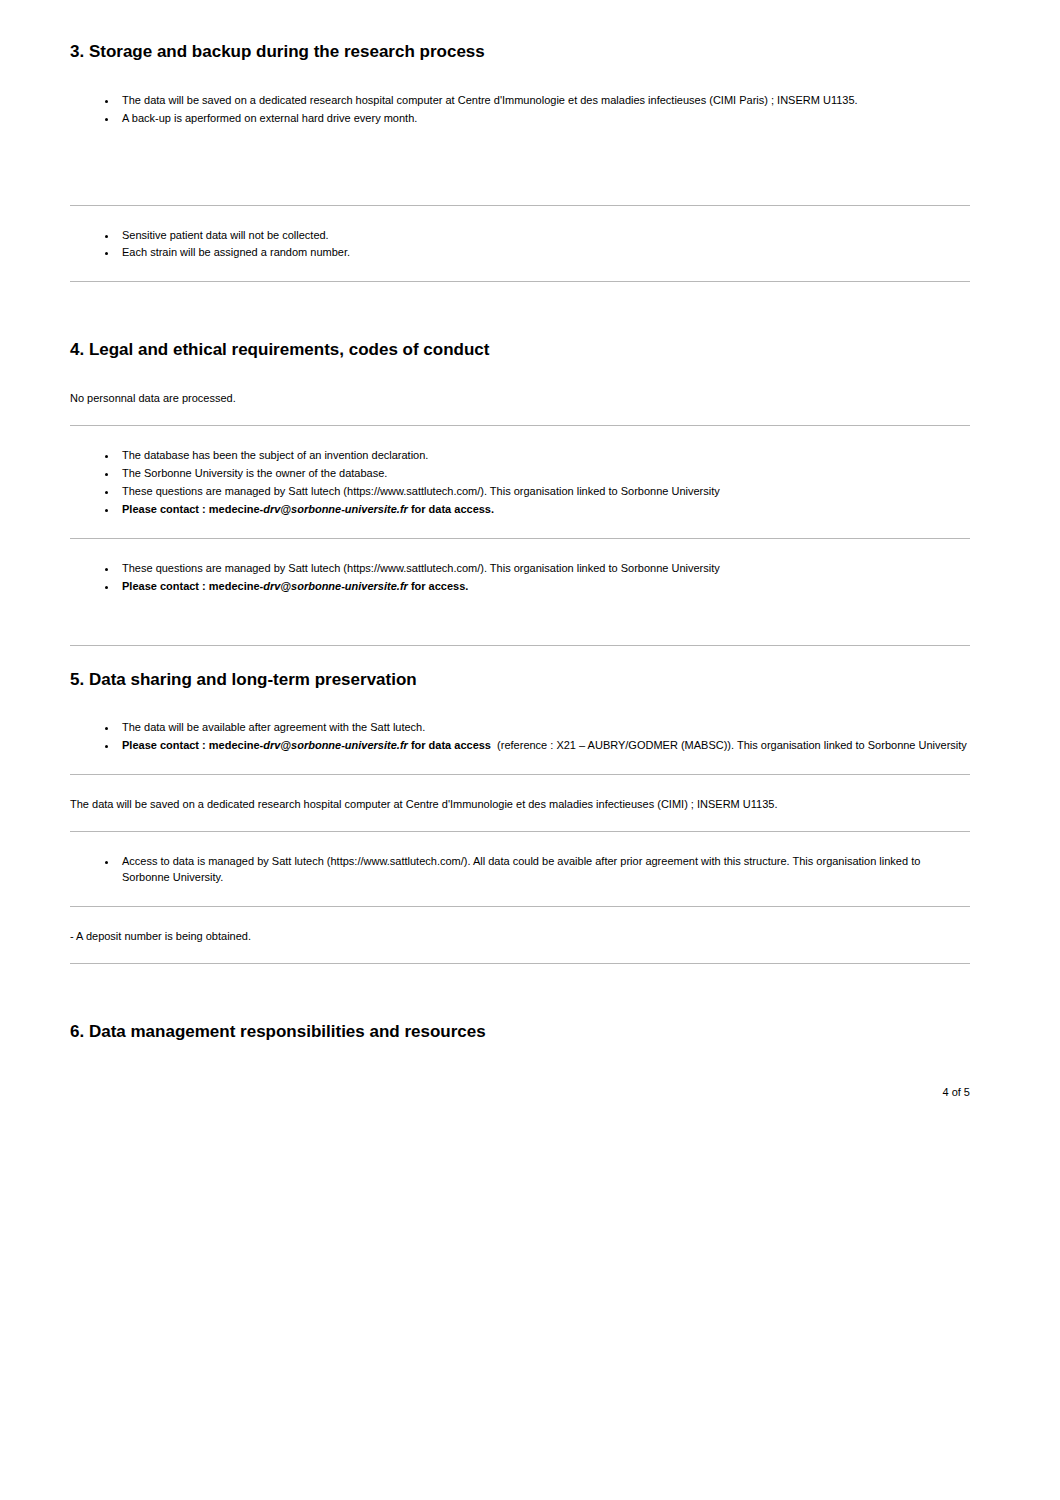3. Storage and backup during the research process
The data will be saved on a dedicated research hospital computer at Centre d'Immunologie et des maladies infectieuses (CIMI Paris) ; INSERM U1135.
A back-up is aperformed on external hard drive every month.
Sensitive patient data will not be collected.
Each strain will be assigned a random number.
4. Legal and ethical requirements, codes of conduct
No personnal data are processed.
The database has been the subject of an invention declaration.
The Sorbonne University is the owner of the database.
These questions are managed by Satt lutech (https://www.sattlutech.com/). This organisation linked to Sorbonne University
Please contact : medecine-drv@sorbonne-universite.fr for data access.
These questions are managed by Satt lutech (https://www.sattlutech.com/). This organisation linked to Sorbonne University
Please contact : medecine-drv@sorbonne-universite.fr for access.
5. Data sharing and long-term preservation
The data will be available after agreement with the Satt lutech.
Please contact : medecine-drv@sorbonne-universite.fr for data access (reference : X21 – AUBRY/GODMER (MABSC)). This organisation linked to Sorbonne University
The data will be saved on a dedicated research hospital computer at Centre d'Immunologie et des maladies infectieuses (CIMI) ; INSERM U1135.
Access to data is managed by Satt lutech (https://www.sattlutech.com/). All data could be avaible after prior agreement with this structure. This organisation linked to Sorbonne University.
- A deposit number is being obtained.
6. Data management responsibilities and resources
4 of 5